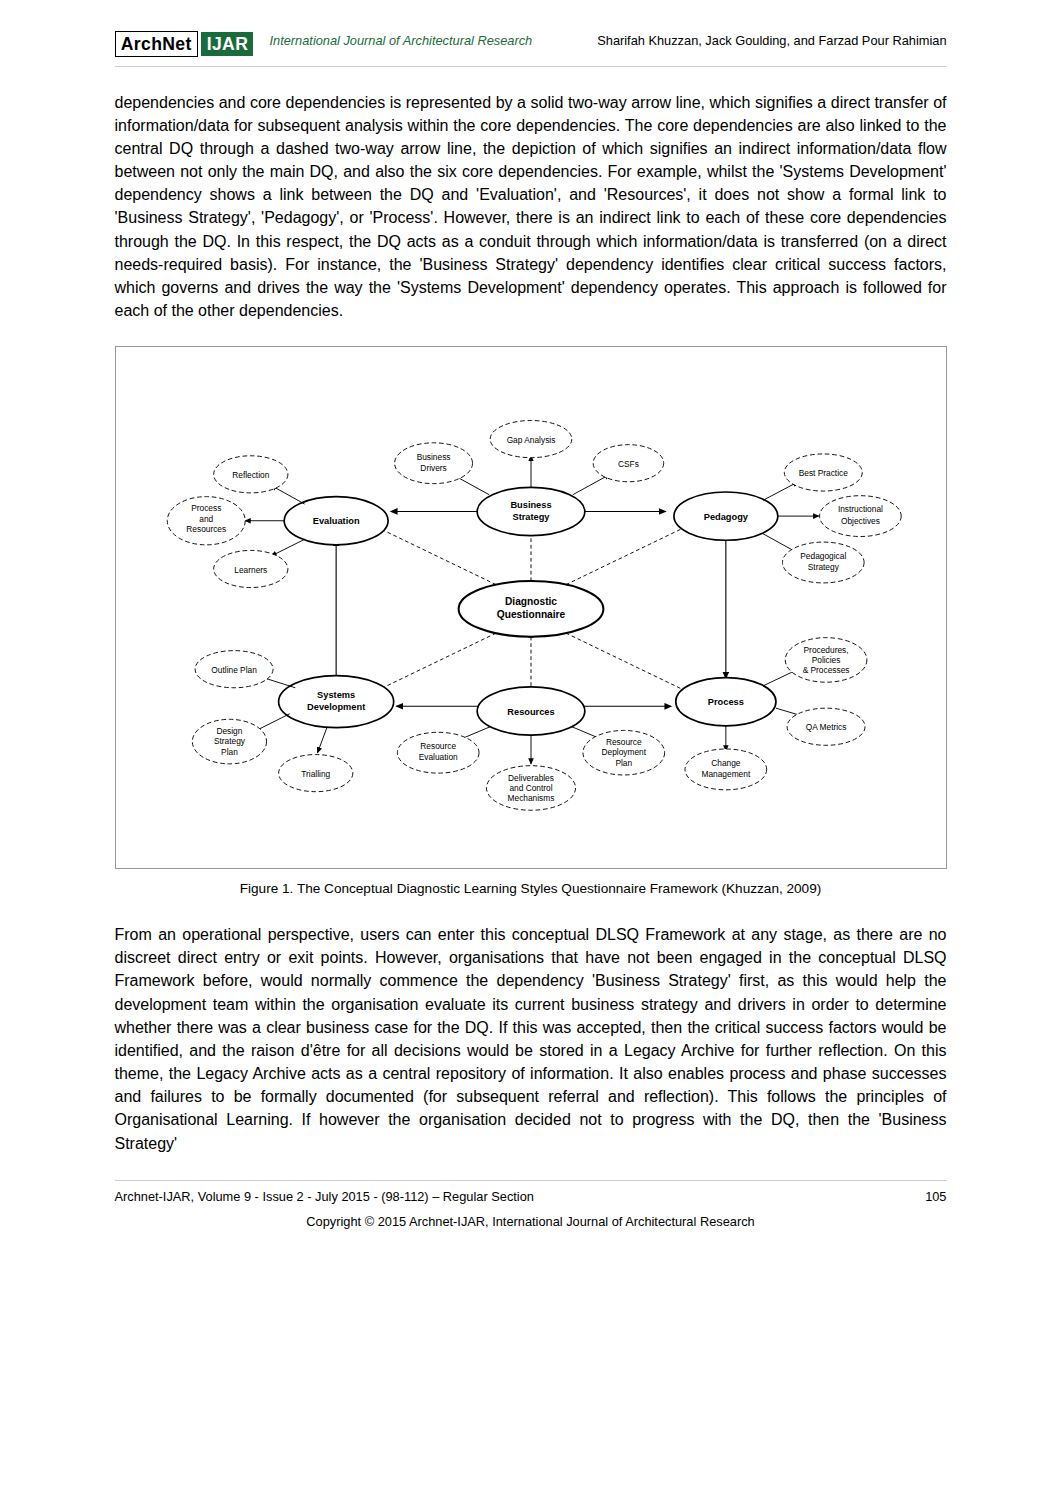ArchNet IJAR
International Journal of Architectural Research Sharifah Khuzzan, Jack Goulding, and Farzad Pour Rahimian
dependencies and core dependencies is represented by a solid two-way arrow line, which signifies a direct transfer of information/data for subsequent analysis within the core dependencies. The core dependencies are also linked to the central DQ through a dashed two-way arrow line, the depiction of which signifies an indirect information/data flow between not only the main DQ, and also the six core dependencies. For example, whilst the 'Systems Development' dependency shows a link between the DQ and 'Evaluation', and 'Resources', it does not show a formal link to 'Business Strategy', 'Pedagogy', or 'Process'. However, there is an indirect link to each of these core dependencies through the DQ. In this respect, the DQ acts as a conduit through which information/data is transferred (on a direct needs-required basis). For instance, the 'Business Strategy' dependency identifies clear critical success factors, which governs and drives the way the 'Systems Development' dependency operates. This approach is followed for each of the other dependencies.
Diagnostic Questionnaire Business Strategy Gap Analysis Business Drivers CSFs Pedagogy Best Practice Instructional Objectives Pedagogical Strategy Process Procedures, Policies & Processes QA Metrics Change Management Resources Deliverables and Control Mechanisms Resource Evaluation Resource Deployment Plan Systems Development Outline Plan Design Strategy Plan Trialling Evaluation Reflection Process and Resources Learners
Figure 1. The Conceptual Diagnostic Learning Styles Questionnaire Framework (Khuzzan, 2009)
From an operational perspective, users can enter this conceptual DLSQ Framework at any stage, as there are no discreet direct entry or exit points. However, organisations that have not been engaged in the conceptual DLSQ Framework before, would normally commence the dependency 'Business Strategy' first, as this would help the development team within the organisation evaluate its current business strategy and drivers in order to determine whether there was a clear business case for the DQ. If this was accepted, then the critical success factors would be identified, and the raison d'être for all decisions would be stored in a Legacy Archive for further reflection. On this theme, the Legacy Archive acts as a central repository of information. It also enables process and phase successes and failures to be formally documented (for subsequent referral and reflection). This follows the principles of Organisational Learning. If however the organisation decided not to progress with the DQ, then the 'Business Strategy'
Archnet-IJAR, Volume 9 - Issue 2 - July 2015 - (98-112) – Regular Section 105
Copyright © 2015 Archnet-IJAR, International Journal of Architectural Research